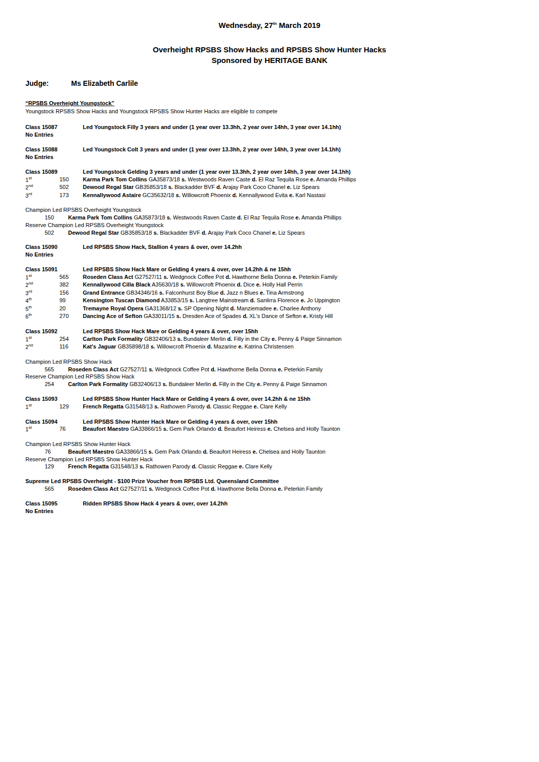Wednesday, 27th March 2019
Overheight RPSBS Show Hacks and RPSBS Show Hunter Hacks
Sponsored by HERITAGE BANK
Judge: Ms Elizabeth Carlile
“RPSBS Overheight Youngstock”
Youngstock RPSBS Show Hacks and Youngstock RPSBS Show Hunter Hacks are eligible to compete
| Class 15087 | | Led Youngstock Filly 3 years and under (1 year over 13.3hh, 2 year over 14hh, 3 year over 14.1hh) |
| No Entries | | |
| Class 15088 | | Led Youngstock Colt 3 years and under (1 year over 13.3hh, 2 year over 14hh, 3 year over 14.1hh) |
| No Entries | | |
| Class 15089 | | Led Youngstock Gelding 3 years and under (1 year over 13.3hh, 2 year over 14hh, 3 year over 14.1hh) |
| 1 st | 150 | Karma Park Tom Collins GA35873/18 s. Westwoods Raven Caste d. El Raz Tequila Rose e. Amanda Phillips |
| 2 nd | 502 | Dewood Regal Star GB35853/18 s. Blackadder BVF d. Arajay Park Coco Chanel e. Liz Spears |
| 3 rd | 173 | Kennallywood Astaire GC35632/18 s. Willowcroft Phoenix d. Kennallywood Evita e. Karl Nastasi |
Champion Led RPSBS Overheight Youngstock
| | 150 | Karma Park Tom Collins GA35873/18 s. Westwoods Raven Caste d. El Raz Tequila Rose e. Amanda Phillips |
Reserve Champion Led RPSBS Overheight Youngstock
| | 502 | Dewood Regal Star GB35853/18 s. Blackadder BVF d. Arajay Park Coco Chanel e. Liz Spears |
| Class 15090 | | Led RPSBS Show Hack, Stallion 4 years & over, over 14.2hh |
| No Entries | | |
| Class 15091 | | Led RPSBS Show Hack Mare or Gelding 4 years & over, over 14.2hh & ne 15hh |
| 1 st | 565 | Roseden Class Act G27527/11 s. Wedgnock Coffee Pot d. Hawthorne Bella Donna e. Peterkin Family |
| 2 nd | 382 | Kennallywood Cilla Black A35630/18 s. Willowcroft Phoenix d. Dice e. Holly Hall Perrin |
| 3 rd | 156 | Grand Entrance GB34346/16 s. Falconhurst Boy Blue d. Jazz n Blues e. Tina Armstrong |
| 4 th | 99 | Kensington Tuscan Diamond A33853/15 s. Langtree Mainstream d. Sanlirra Florence e. Jo Uppington |
| 5 th | 20 | Tremayne Royal Opera GA31368/12 s. SP Opening Night d. Manziemadee e. Charlee Anthony |
| 6 th | 270 | Dancing Ace of Sefton GA33011/15 s. Dresden Ace of Spades d. XL's Dance of Sefton e. Kristy Hill |
| Class 15092 | | Led RPSBS Show Hack Mare or Gelding 4 years & over, over 15hh |
| 1 st | 254 | Carlton Park Formality GB32406/13 s. Bundaleer Merlin d. Filly in the City e. Penny & Paige Sinnamon |
| 2 nd | 116 | Kat's Jaguar GB35898/18 s. Willowcroft Phoenix d. Mazarine e. Katrina Christensen |
Champion Led RPSBS Show Hack
| | 565 | Roseden Class Act G27527/11 s. Wedgnock Coffee Pot d. Hawthorne Bella Donna e. Peterkin Family |
Reserve Champion Led RPSBS Show Hack
| | 254 | Carlton Park Formality GB32406/13 s. Bundaleer Merlin d. Filly in the City e. Penny & Paige Sinnamon |
| Class 15093 | | Led RPSBS Show Hunter Hack Mare or Gelding 4 years & over, over 14.2hh & ne 15hh |
| 1 st | 129 | French Regatta G31548/13 s. Rathowen Parody d. Classic Reggae e. Clare Kelly |
| Class 15094 | | Led RPSBS Show Hunter Hack Mare or Gelding 4 years & over, over 15hh |
| 1 st | 76 | Beaufort Maestro GA33866/15 s. Gem Park Orlando d. Beaufort Heiress e. Chelsea and Holly Taunton |
Champion Led RPSBS Show Hunter Hack
| | 76 | Beaufort Maestro GA33866/15 s. Gem Park Orlando d. Beaufort Heiress e. Chelsea and Holly Taunton |
Reserve Champion Led RPSBS Show Hunter Hack
| | 129 | French Regatta G31548/13 s. Rathowen Parody d. Classic Reggae e. Clare Kelly |
Supreme Led RPSBS Overheight - $100 Prize Voucher from RPSBS Ltd. Queensland Committee
| | 565 | Roseden Class Act G27527/11 s. Wedgnock Coffee Pot d. Hawthorne Bella Donna e. Peterkin Family |
| Class 15095 | | Ridden RPSBS Show Hack 4 years & over, over 14.2hh |
| No Entries | | |